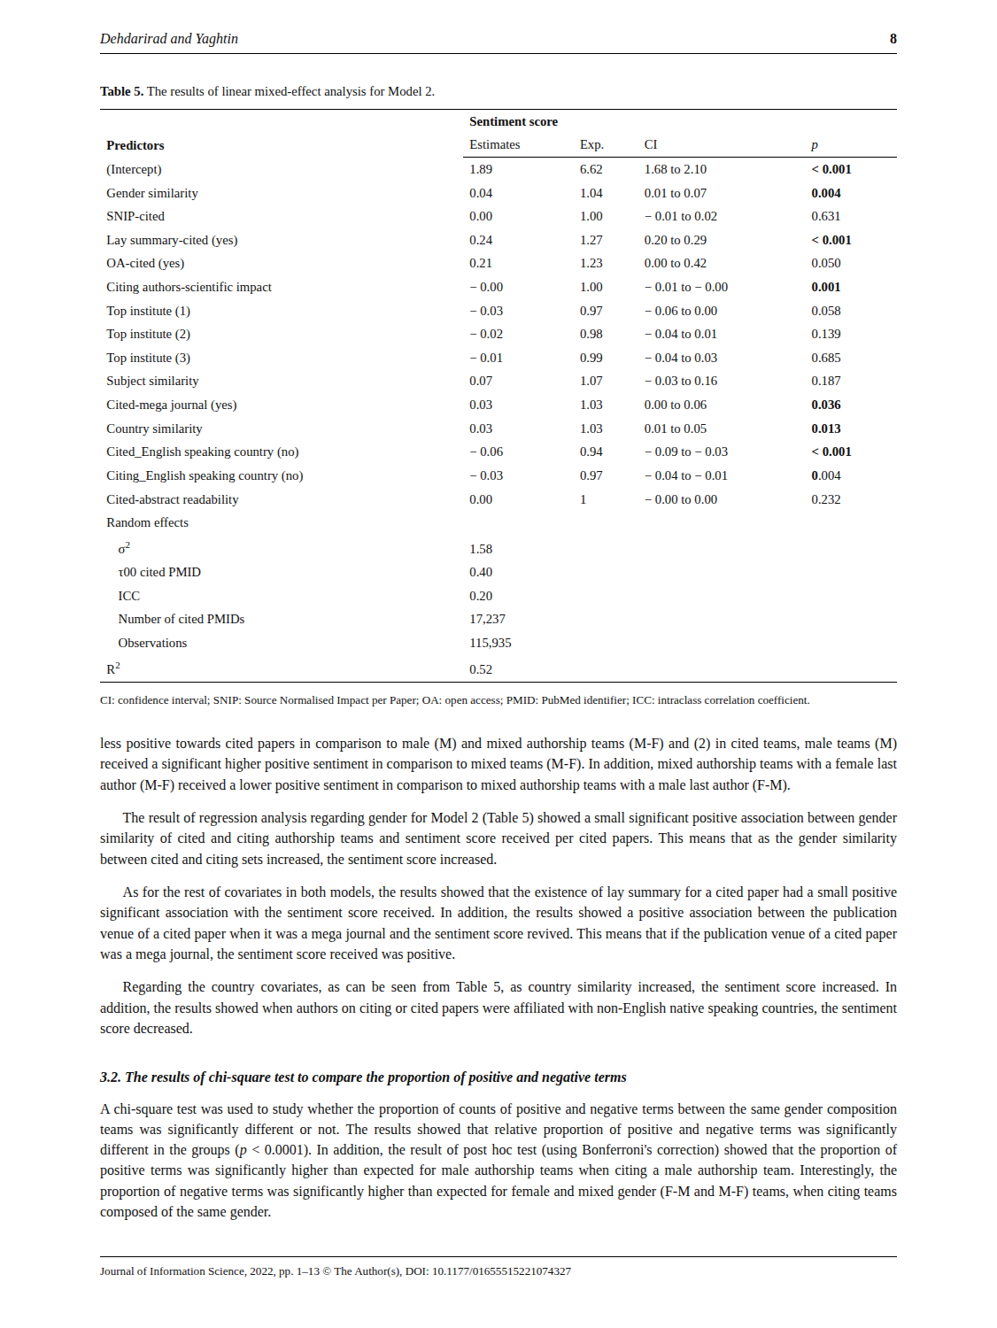Dehdarirad and Yaghtin 8
Table 5. The results of linear mixed-effect analysis for Model 2.
| Predictors | Sentiment score |
| --- | --- |
| Estimates | Exp. | CI | p |
| (Intercept) | 1.89 | 6.62 | 1.68 to 2.10 | < 0.001 |
| Gender similarity | 0.04 | 1.04 | 0.01 to 0.07 | 0.004 |
| SNIP-cited | 0.00 | 1.00 | − 0.01 to 0.02 | 0.631 |
| Lay summary-cited (yes) | 0.24 | 1.27 | 0.20 to 0.29 | < 0.001 |
| OA-cited (yes) | 0.21 | 1.23 | 0.00 to 0.42 | 0.050 |
| Citing authors-scientific impact | − 0.00 | 1.00 | − 0.01 to − 0.00 | 0.001 |
| Top institute (1) | − 0.03 | 0.97 | − 0.06 to 0.00 | 0.058 |
| Top institute (2) | − 0.02 | 0.98 | − 0.04 to 0.01 | 0.139 |
| Top institute (3) | − 0.01 | 0.99 | − 0.04 to 0.03 | 0.685 |
| Subject similarity | 0.07 | 1.07 | − 0.03 to 0.16 | 0.187 |
| Cited-mega journal (yes) | 0.03 | 1.03 | 0.00 to 0.06 | 0.036 |
| Country similarity | 0.03 | 1.03 | 0.01 to 0.05 | 0.013 |
| Cited_English speaking country (no) | − 0.06 | 0.94 | − 0.09 to − 0.03 | < 0.001 |
| Citing_English speaking country (no) | − 0.03 | 0.97 | − 0.04 to − 0.01 | 0 .004 |
| Cited-abstract readability | 0.00 | 1 | − 0.00 to 0.00 | 0.232 |
| Random effects | | | | |
| σ 2 | 1.58 | | | |
| τ00 cited PMID | 0.40 | | | |
| ICC | 0.20 | | | |
| Number of cited PMIDs | 17,237 | | | |
| Observations | 115,935 | | | |
| R 2 | 0.52 | | | |
CI: confidence interval; SNIP: Source Normalised Impact per Paper; OA: open access; PMID: PubMed identifier; ICC: intraclass correlation coefficient.
less positive towards cited papers in comparison to male (M) and mixed authorship teams (M-F) and (2) in cited teams, male teams (M) received a significant higher positive sentiment in comparison to mixed teams (M-F). In addition, mixed authorship teams with a female last author (M-F) received a lower positive sentiment in comparison to mixed authorship teams with a male last author (F-M).
The result of regression analysis regarding gender for Model 2 (Table 5) showed a small significant positive association between gender similarity of cited and citing authorship teams and sentiment score received per cited papers. This means that as the gender similarity between cited and citing sets increased, the sentiment score increased.
As for the rest of covariates in both models, the results showed that the existence of lay summary for a cited paper had a small positive significant association with the sentiment score received. In addition, the results showed a positive association between the publication venue of a cited paper when it was a mega journal and the sentiment score revived. This means that if the publication venue of a cited paper was a mega journal, the sentiment score received was positive.
Regarding the country covariates, as can be seen from Table 5, as country similarity increased, the sentiment score increased. In addition, the results showed when authors on citing or cited papers were affiliated with non-English native speaking countries, the sentiment score decreased.
3.2. The results of chi-square test to compare the proportion of positive and negative terms
A chi-square test was used to study whether the proportion of counts of positive and negative terms between the same gender composition teams was significantly different or not. The results showed that relative proportion of positive and negative terms was significantly different in the groups (p < 0.0001). In addition, the result of post hoc test (using Bonferroni's correction) showed that the proportion of positive terms was significantly higher than expected for male authorship teams when citing a male authorship team. Interestingly, the proportion of negative terms was significantly higher than expected for female and mixed gender (F-M and M-F) teams, when citing teams composed of the same gender.
Journal of Information Science, 2022, pp. 1–13 © The Author(s), DOI: 10.1177/01655515221074327